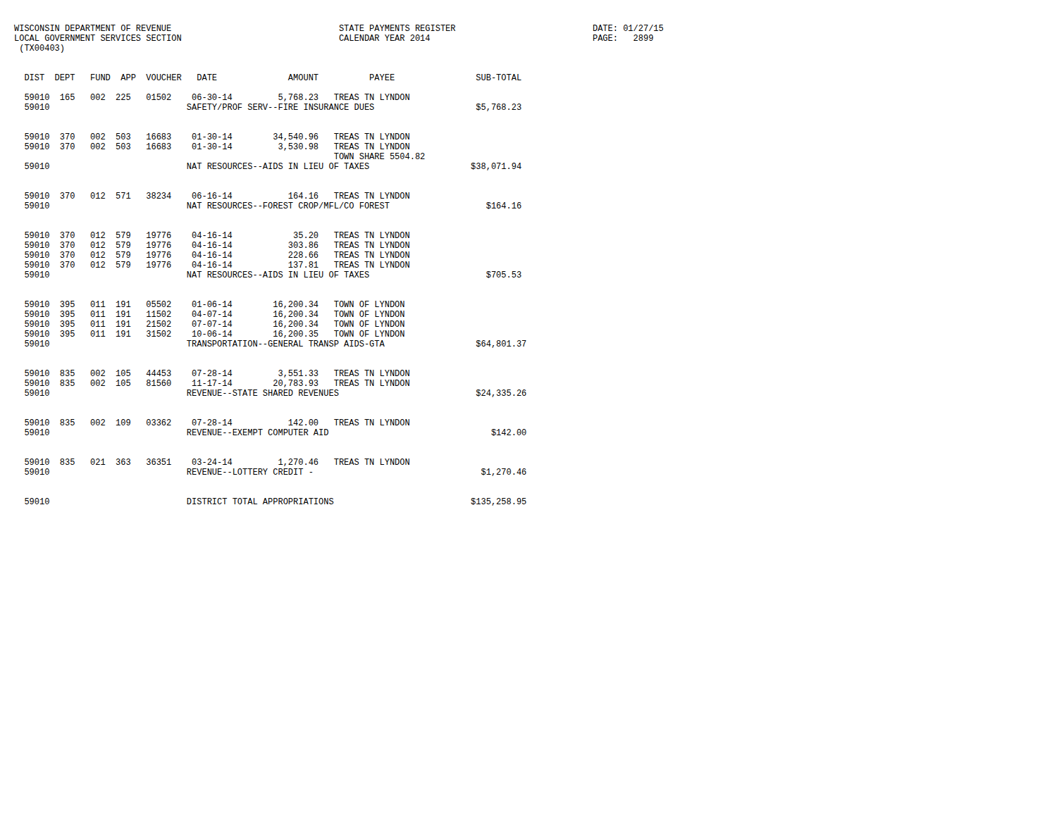WISCONSIN DEPARTMENT OF REVENUE STATE PAYMENTS REGISTER DATE: 01/27/15 LOCAL GOVERNMENT SERVICES SECTION CALENDAR YEAR 2014 PAGE: 2899 (TX00403) DIST DEPT FUND APP VOUCHER DATE AMOUNT PAYEE SUB-TOTAL 59010 165 002 225 01502 06-30-14 5,768.23 TREAS TN LYNDON 59010 SAFETY/PROF SERV--FIRE INSURANCE DUES $5,768.23 59010 370 002 503 16683 01-30-14 34,540.96 TREAS TN LYNDON 59010 370 002 503 16683 01-30-14 3,530.98 TREAS TN LYNDON TOWN SHARE 5504.82 59010 NAT RESOURCES--AIDS IN LIEU OF TAXES $38,071.94 59010 370 012 571 38234 06-16-14 164.16 TREAS TN LYNDON 59010 NAT RESOURCES--FOREST CROP/MFL/CO FOREST $164.16 59010 370 012 579 19776 04-16-14 35.20 TREAS TN LYNDON 59010 370 012 579 19776 04-16-14 303.86 TREAS TN LYNDON 59010 370 012 579 19776 04-16-14 228.66 TREAS TN LYNDON 59010 370 012 579 19776 04-16-14 137.81 TREAS TN LYNDON 59010 NAT RESOURCES--AIDS IN LIEU OF TAXES $705.53 59010 395 011 191 05502 01-06-14 16,200.34 TOWN OF LYNDON 59010 395 011 191 11502 04-07-14 16,200.34 TOWN OF LYNDON 59010 395 011 191 21502 07-07-14 16,200.34 TOWN OF LYNDON 59010 395 011 191 31502 10-06-14 16,200.35 TOWN OF LYNDON 59010 TRANSPORTATION--GENERAL TRANSP AIDS-GTA $64,801.37 59010 835 002 105 44453 07-28-14 3,551.33 TREAS TN LYNDON 59010 835 002 105 81560 11-17-14 20,783.93 TREAS TN LYNDON 59010 REVENUE--STATE SHARED REVENUES $24,335.26 59010 835 002 109 03362 07-28-14 142.00 TREAS TN LYNDON 59010 REVENUE--EXEMPT COMPUTER AID $142.00 59010 835 021 363 36351 03-24-14 1,270.46 TREAS TN LYNDON 59010 REVENUE--LOTTERY CREDIT - $1,270.46 59010 DISTRICT TOTAL APPROPRIATIONS $135,258.95